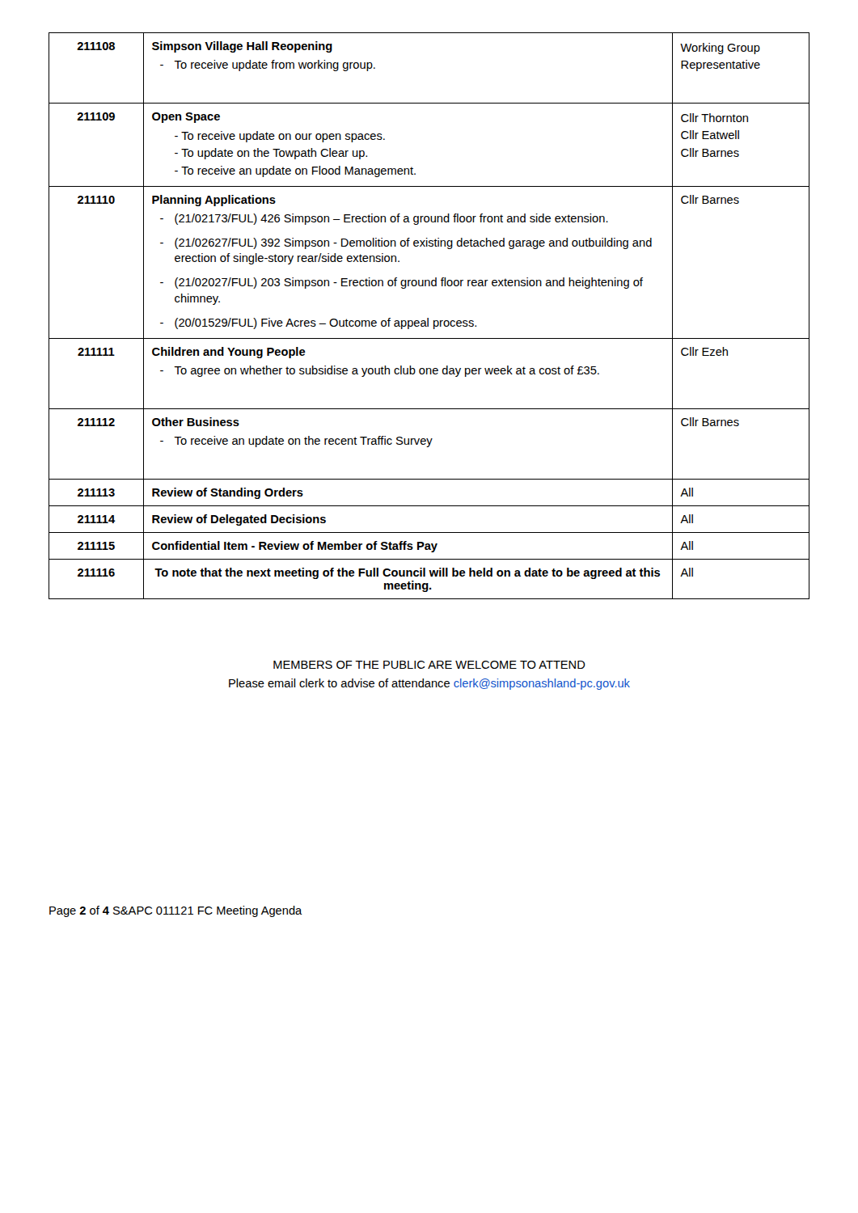| 211108 | Simpson Village Hall Reopening To receive update from working group. | Working Group Representative |
| 211109 | Open Space - To receive update on our open spaces. - To update on the Towpath Clear up. - To receive an update on Flood Management. | Cllr Thornton Cllr Eatwell Cllr Barnes |
| 211110 | Planning Applications (21/02173/FUL) 426 Simpson – Erection of a ground floor front and side extension. (21/02627/FUL) 392 Simpson - Demolition of existing detached garage and outbuilding and erection of single-story rear/side extension. (21/02027/FUL) 203 Simpson - Erection of ground floor rear extension and heightening of chimney. (20/01529/FUL) Five Acres – Outcome of appeal process. | Cllr Barnes |
| 211111 | Children and Young People To agree on whether to subsidise a youth club one day per week at a cost of £35. | Cllr Ezeh |
| 211112 | Other Business To receive an update on the recent Traffic Survey | Cllr Barnes |
| 211113 | Review of Standing Orders | All |
| 211114 | Review of Delegated Decisions | All |
| 211115 | Confidential Item - Review of Member of Staffs Pay | All |
| 211116 | To note that the next meeting of the Full Council will be held on a date to be agreed at this meeting. | All |
MEMBERS OF THE PUBLIC ARE WELCOME TO ATTEND
Please email clerk to advise of attendance clerk@simpsonashland-pc.gov.uk
Page 2 of 4 S&APC 011121 FC Meeting Agenda